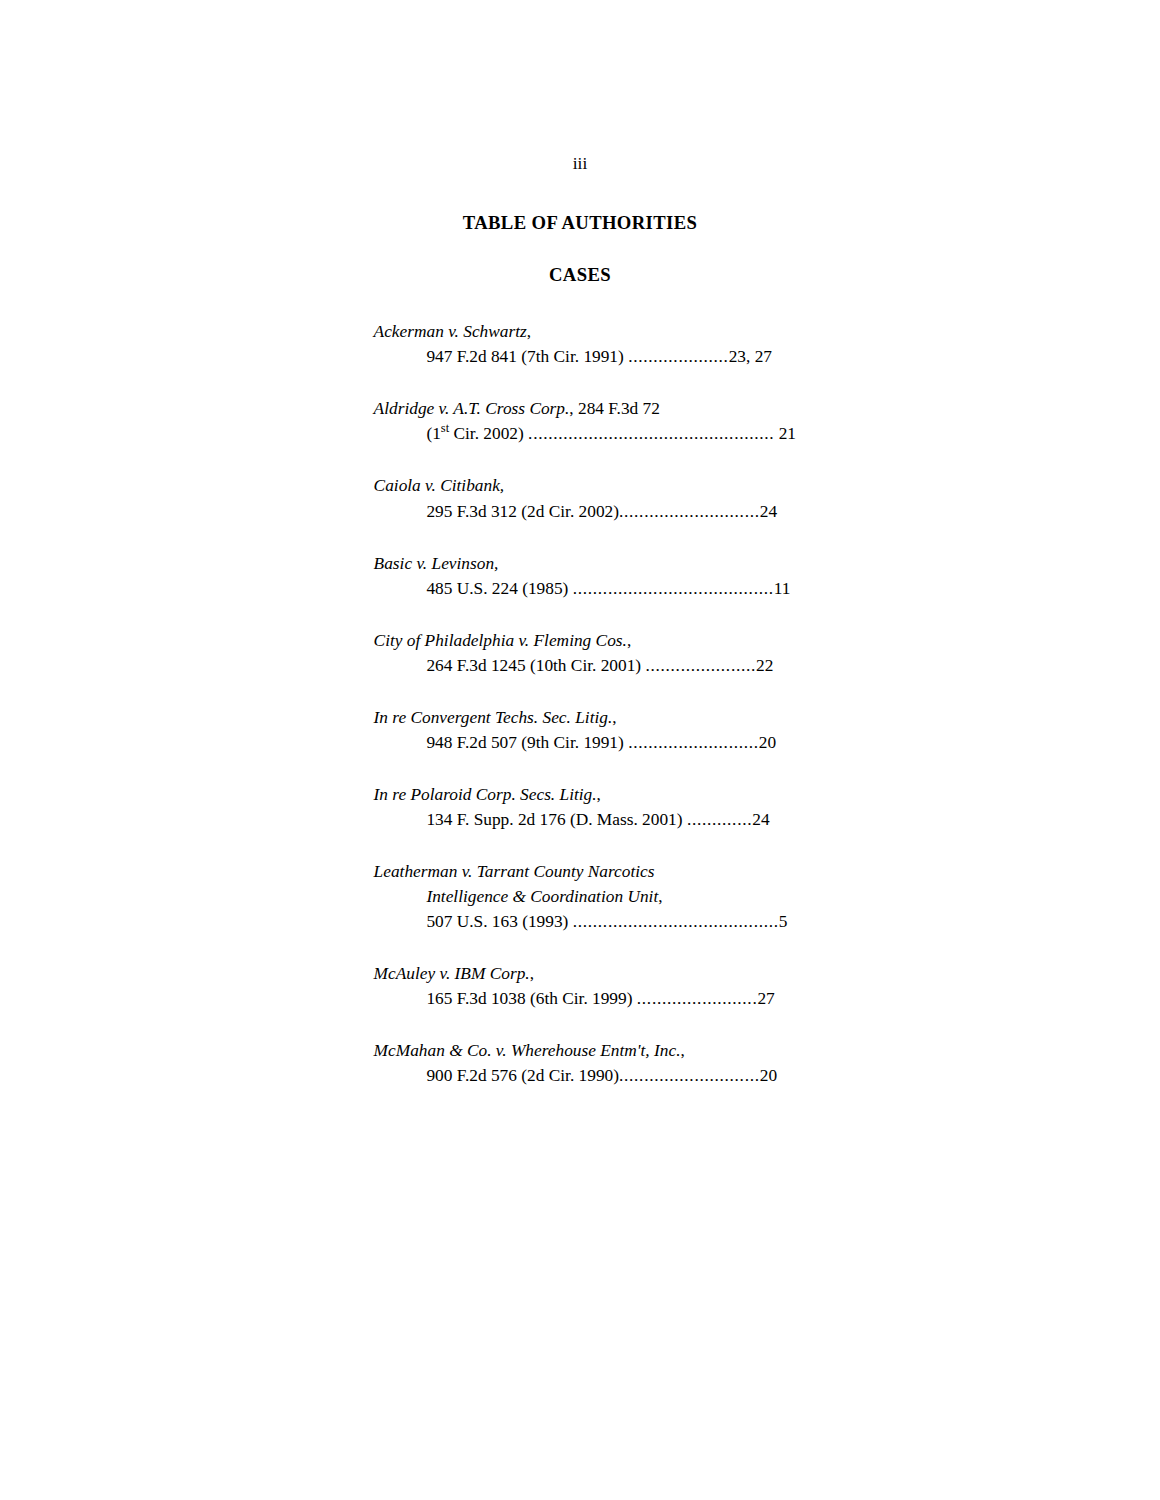iii
TABLE OF AUTHORITIES
CASES
Ackerman v. Schwartz, 947 F.2d 841 (7th Cir. 1991) .................... 23, 27
Aldridge v. A.T. Cross Corp., 284 F.3d 72 (1st Cir. 2002) ................................................. 21
Caiola v. Citibank, 295 F.3d 312 (2d Cir. 2002)............................ 24
Basic v. Levinson, 485 U.S. 224 (1985) ........................................ 11
City of Philadelphia v. Fleming Cos., 264 F.3d 1245 (10th Cir. 2001) ...................... 22
In re Convergent Techs. Sec. Litig., 948 F.2d 507 (9th Cir. 1991) .......................... 20
In re Polaroid Corp. Secs. Litig., 134 F. Supp. 2d 176 (D. Mass. 2001) ............. 24
Leatherman v. Tarrant County Narcotics Intelligence & Coordination Unit, 507 U.S. 163 (1993) ......................................... 5
McAuley v. IBM Corp., 165 F.3d 1038 (6th Cir. 1999) ........................ 27
McMahan & Co. v. Wherehouse Entm't, Inc., 900 F.2d 576 (2d Cir. 1990)............................ 20